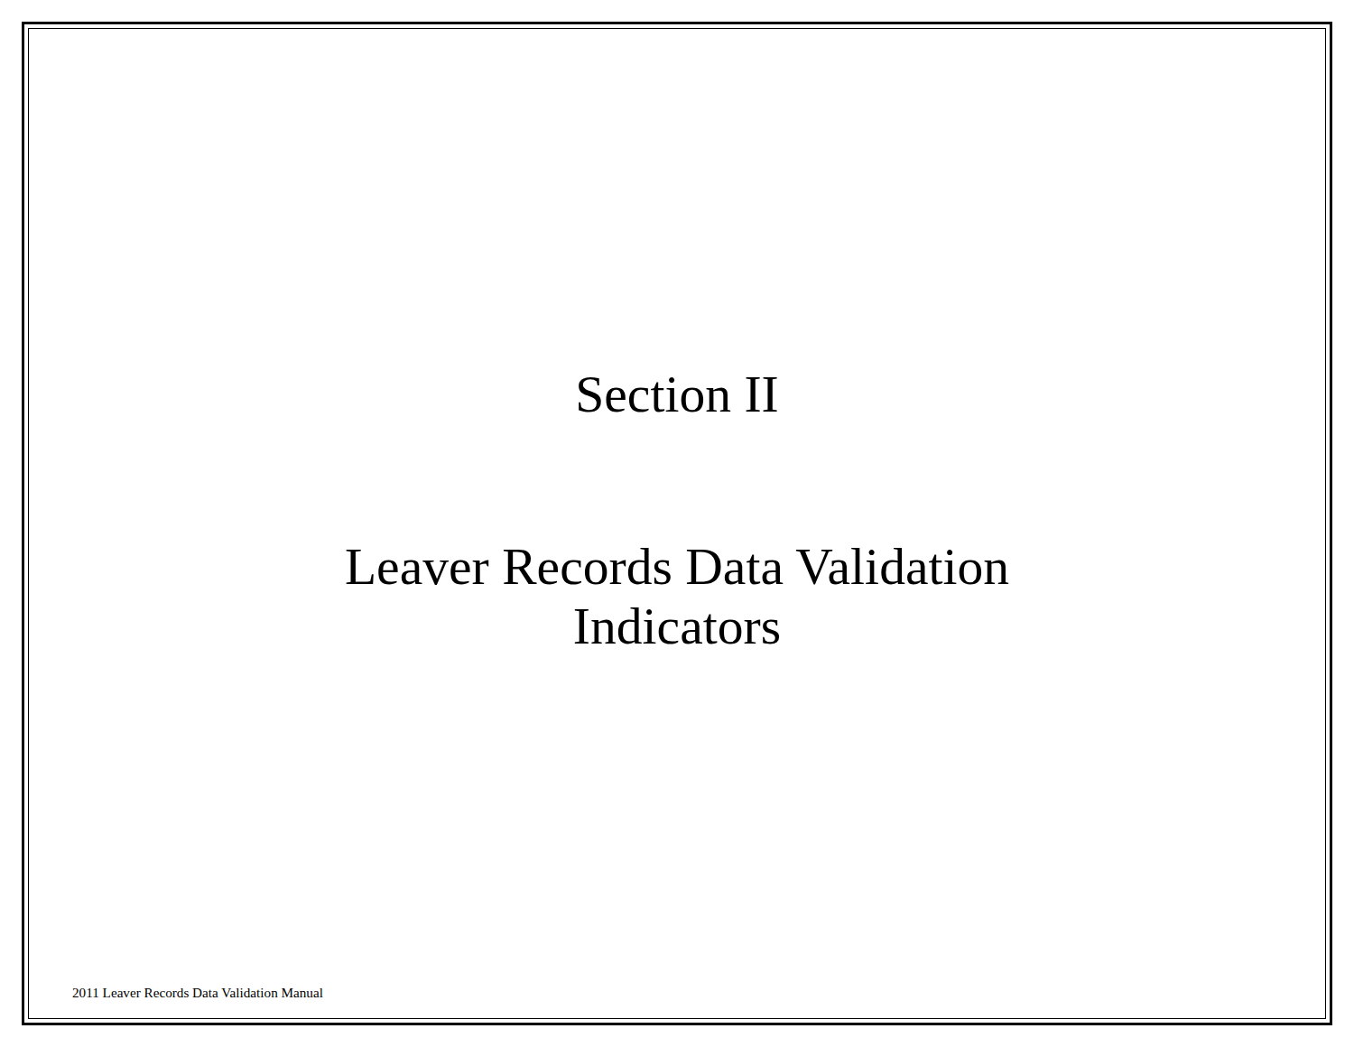Section II
Leaver Records Data Validation Indicators
2011 Leaver Records Data Validation Manual